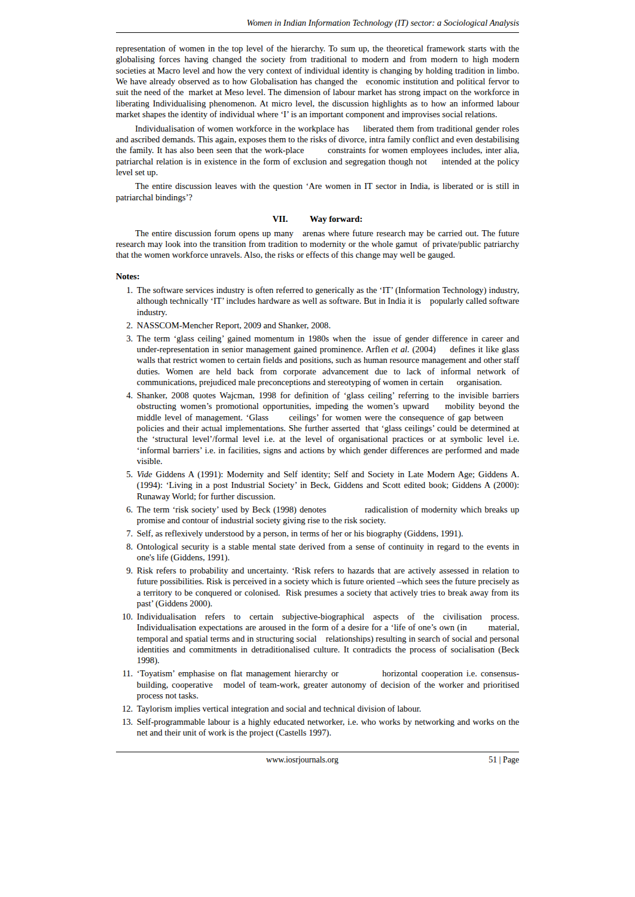Women in Indian Information Technology (IT) sector: a Sociological Analysis
representation of women in the top level of the hierarchy. To sum up, the theoretical framework starts with the globalising forces having changed the society from traditional to modern and from modern to high modern societies at Macro level and how the very context of individual identity is changing by holding tradition in limbo. We have already observed as to how Globalisation has changed the economic institution and political fervor to suit the need of the market at Meso level. The dimension of labour market has strong impact on the workforce in liberating Individualising phenomenon. At micro level, the discussion highlights as to how an informed labour market shapes the identity of individual where ‘I’ is an important component and improvises social relations.
Individualisation of women workforce in the workplace has liberated them from traditional gender roles and ascribed demands. This again, exposes them to the risks of divorce, intra family conflict and even destabilising the family. It has also been seen that the work-place constraints for women employees includes, inter alia, patriarchal relation is in existence in the form of exclusion and segregation though not intended at the policy level set up.
The entire discussion leaves with the question ‘Are women in IT sector in India, is liberated or is still in patriarchal bindings’?
VII. Way forward:
The entire discussion forum opens up many arenas where future research may be carried out. The future research may look into the transition from tradition to modernity or the whole gamut of private/public patriarchy that the women workforce unravels. Also, the risks or effects of this change may well be gauged.
Notes:
The software services industry is often referred to generically as the ‘IT’ (Information Technology) industry, although technically ‘IT’ includes hardware as well as software. But in India it is popularly called software industry.
NASSCOM-Mencher Report, 2009 and Shanker, 2008.
The term ‘glass ceiling’ gained momentum in 1980s when the issue of gender difference in career and under-representation in senior management gained prominence. Arflen et al. (2004) defines it like glass walls that restrict women to certain fields and positions, such as human resource management and other staff duties. Women are held back from corporate advancement due to lack of informal network of communications, prejudiced male preconceptions and stereotyping of women in certain organisation.
Shanker, 2008 quotes Wajcman, 1998 for definition of ‘glass ceiling’ referring to the invisible barriers obstructing women’s promotional opportunities, impeding the women’s upward mobility beyond the middle level of management. ‘Glass ceilings’ for women were the consequence of gap between policies and their actual implementations. She further asserted that ‘glass ceilings’ could be determined at the ‘structural level’/formal level i.e. at the level of organisational practices or at symbolic level i.e. ‘informal barriers’ i.e. in facilities, signs and actions by which gender differences are performed and made visible.
Vide Giddens A (1991): Modernity and Self identity; Self and Society in Late Modern Age; Giddens A.(1994): ‘Living in a post Industrial Society’ in Beck, Giddens and Scott edited book; Giddens A (2000): Runaway World; for further discussion.
The term ‘risk society’ used by Beck (1998) denotes radicalistion of modernity which breaks up promise and contour of industrial society giving rise to the risk society.
Self, as reflexively understood by a person, in terms of her or his biography (Giddens, 1991).
Ontological security is a stable mental state derived from a sense of continuity in regard to the events in one's life (Giddens, 1991).
Risk refers to probability and uncertainty. ‘Risk refers to hazards that are actively assessed in relation to future possibilities. Risk is perceived in a society which is future oriented –which sees the future precisely as a territory to be conquered or colonised. Risk presumes a society that actively tries to break away from its past’ (Giddens 2000).
Individualisation refers to certain subjective-biographical aspects of the civilisation process. Individualisation expectations are aroused in the form of a desire for a ‘life of one’s own (in material, temporal and spatial terms and in structuring social relationships) resulting in search of social and personal identities and commitments in detraditionalised culture. It contradicts the process of socialisation (Beck 1998).
‘Toyatism’ emphasise on flat management hierarchy or horizontal cooperation i.e. consensus-building, cooperative model of team-work, greater autonomy of decision of the worker and prioritised process not tasks.
Taylorism implies vertical integration and social and technical division of labour.
Self-programmable labour is a highly educated networker, i.e. who works by networking and works on the net and their unit of work is the project (Castells 1997).
www.iosrjournals.org 51 | Page